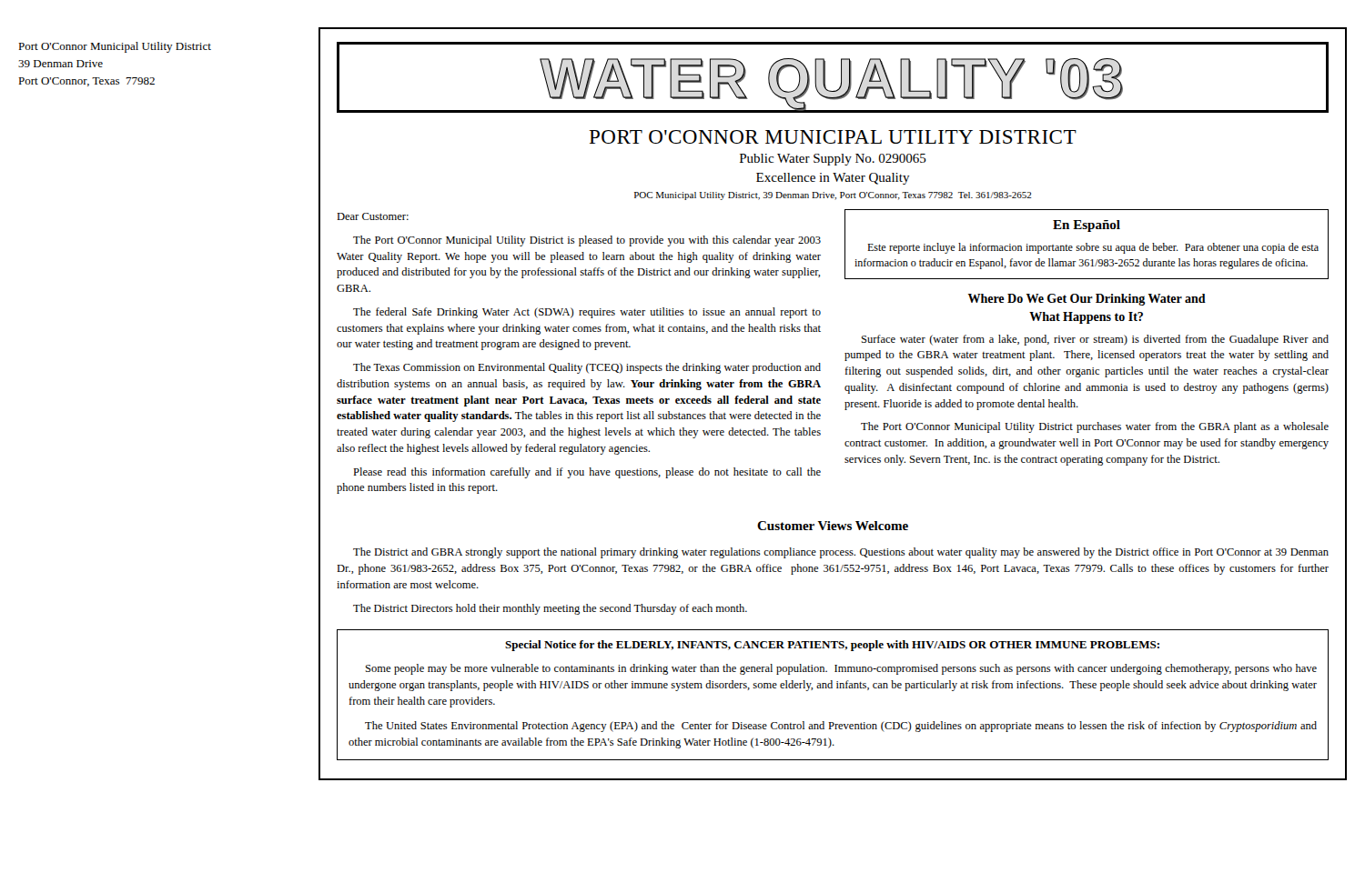Port O'Connor Municipal Utility District
39 Denman Drive
Port O'Connor, Texas 77982
WATER QUALITY '03
PORT O'CONNOR MUNICIPAL UTILITY DISTRICT
Public Water Supply No. 0290065
Excellence in Water Quality
POC Municipal Utility District, 39 Denman Drive, Port O'Connor, Texas 77982 Tel. 361/983-2652
Dear Customer:
The Port O'Connor Municipal Utility District is pleased to provide you with this calendar year 2003 Water Quality Report. We hope you will be pleased to learn about the high quality of drinking water produced and distributed for you by the professional staffs of the District and our drinking water supplier, GBRA.
The federal Safe Drinking Water Act (SDWA) requires water utilities to issue an annual report to customers that explains where your drinking water comes from, what it contains, and the health risks that our water testing and treatment program are designed to prevent.
The Texas Commission on Environmental Quality (TCEQ) inspects the drinking water production and distribution systems on an annual basis, as required by law. Your drinking water from the GBRA surface water treatment plant near Port Lavaca, Texas meets or exceeds all federal and state established water quality standards. The tables in this report list all substances that were detected in the treated water during calendar year 2003, and the highest levels at which they were detected. The tables also reflect the highest levels allowed by federal regulatory agencies.
Please read this information carefully and if you have questions, please do not hesitate to call the phone numbers listed in this report.
En Español
Este reporte incluye la informacion importante sobre su aqua de beber. Para obtener una copia de esta informacion o traducir en Espanol, favor de llamar 361/983-2652 durante las horas regulares de oficina.
Where Do We Get Our Drinking Water and
What Happens to It?
Surface water (water from a lake, pond, river or stream) is diverted from the Guadalupe River and pumped to the GBRA water treatment plant. There, licensed operators treat the water by settling and filtering out suspended solids, dirt, and other organic particles until the water reaches a crystal-clear quality. A disinfectant compound of chlorine and ammonia is used to destroy any pathogens (germs) present. Fluoride is added to promote dental health.
The Port O'Connor Municipal Utility District purchases water from the GBRA plant as a wholesale contract customer. In addition, a groundwater well in Port O'Connor may be used for standby emergency services only. Severn Trent, Inc. is the contract operating company for the District.
Customer Views Welcome
The District and GBRA strongly support the national primary drinking water regulations compliance process. Questions about water quality may be answered by the District office in Port O'Connor at 39 Denman Dr., phone 361/983-2652, address Box 375, Port O'Connor, Texas 77982, or the GBRA office phone 361/552-9751, address Box 146, Port Lavaca, Texas 77979. Calls to these offices by customers for further information are most welcome.
The District Directors hold their monthly meeting the second Thursday of each month.
Special Notice for the ELDERLY, INFANTS, CANCER PATIENTS, people with HIV/AIDS OR OTHER IMMUNE PROBLEMS:
Some people may be more vulnerable to contaminants in drinking water than the general population. Immuno-compromised persons such as persons with cancer undergoing chemotherapy, persons who have undergone organ transplants, people with HIV/AIDS or other immune system disorders, some elderly, and infants, can be particularly at risk from infections. These people should seek advice about drinking water from their health care providers.
The United States Environmental Protection Agency (EPA) and the Center for Disease Control and Prevention (CDC) guidelines on appropriate means to lessen the risk of infection by Cryptosporidium and other microbial contaminants are available from the EPA's Safe Drinking Water Hotline (1-800-426-4791).